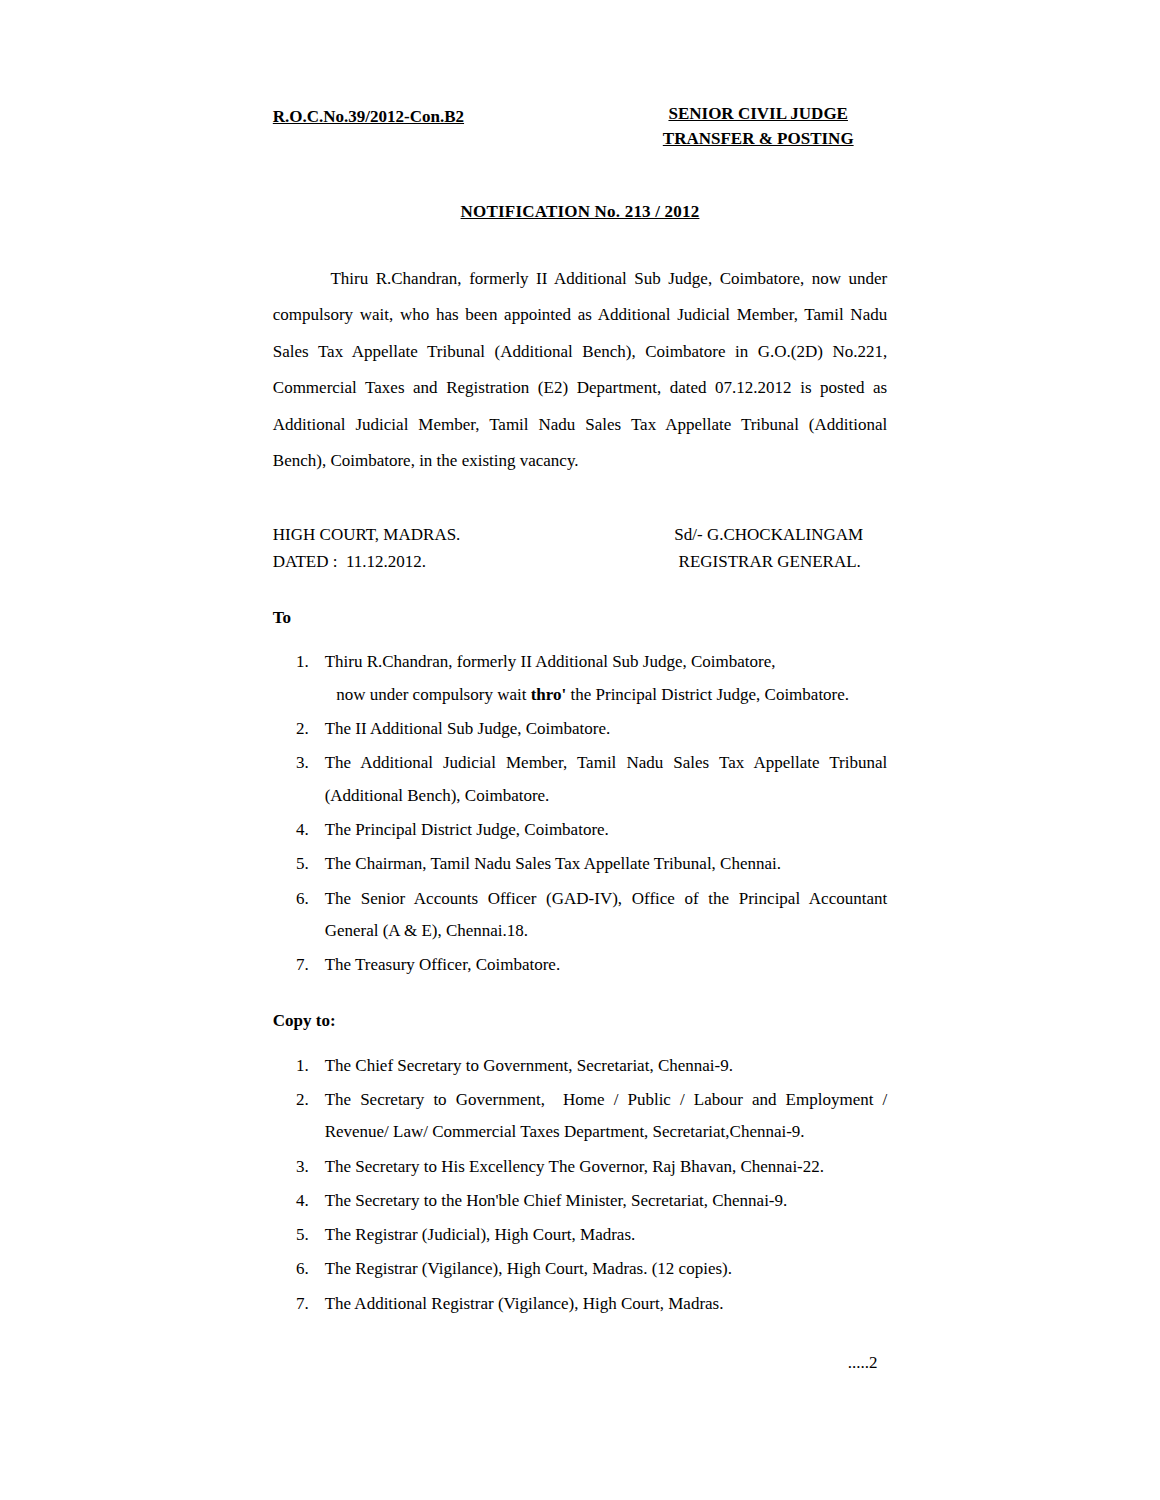R.O.C.No.39/2012-Con.B2
SENIOR CIVIL JUDGE TRANSFER & POSTING
NOTIFICATION No. 213 / 2012
Thiru R.Chandran, formerly II Additional Sub Judge, Coimbatore, now under compulsory wait, who has been appointed as Additional Judicial Member, Tamil Nadu Sales Tax Appellate Tribunal (Additional Bench), Coimbatore in G.O.(2D) No.221, Commercial Taxes and Registration (E2) Department, dated 07.12.2012 is posted as Additional Judicial Member, Tamil Nadu Sales Tax Appellate Tribunal (Additional Bench), Coimbatore, in the existing vacancy.
HIGH COURT, MADRAS.
DATED : 11.12.2012.
Sd/- G.CHOCKALINGAM
REGISTRAR GENERAL.
To
Thiru R.Chandran, formerly II Additional Sub Judge, Coimbatore, now under compulsory wait thro' the Principal District Judge, Coimbatore.
The II Additional Sub Judge, Coimbatore.
The Additional Judicial Member, Tamil Nadu Sales Tax Appellate Tribunal (Additional Bench), Coimbatore.
The Principal District Judge, Coimbatore.
The Chairman, Tamil Nadu Sales Tax Appellate Tribunal, Chennai.
The Senior Accounts Officer (GAD-IV), Office of the Principal Accountant General (A & E), Chennai.18.
The Treasury Officer, Coimbatore.
Copy to:
The Chief Secretary to Government, Secretariat, Chennai-9.
The Secretary to Government, Home / Public / Labour and Employment / Revenue/ Law/ Commercial Taxes Department, Secretariat,Chennai-9.
The Secretary to His Excellency The Governor, Raj Bhavan, Chennai-22.
The Secretary to the Hon'ble Chief Minister, Secretariat, Chennai-9.
The Registrar (Judicial), High Court, Madras.
The Registrar (Vigilance), High Court, Madras. (12 copies).
The Additional Registrar (Vigilance), High Court, Madras.
.....2